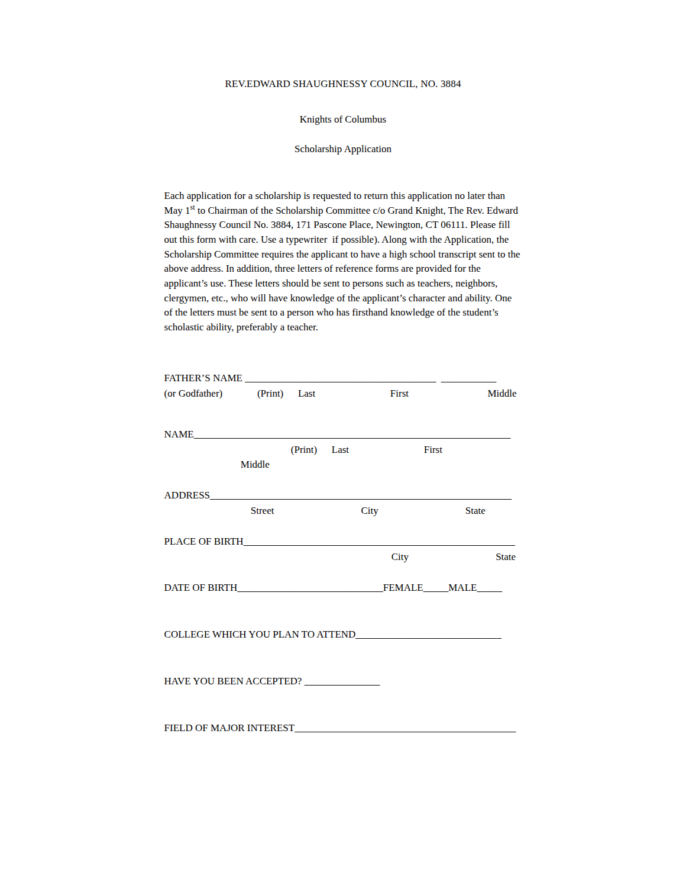REV.EDWARD SHAUGHNESSY COUNCIL, NO. 3884
Knights of Columbus
Scholarship Application
Each application for a scholarship is requested to return this application no later than May 1st to Chairman of the Scholarship Committee c/o Grand Knight, The Rev. Edward Shaughnessy Council No. 3884, 171 Pascone Place, Newington, CT 06111. Please fill out this form with care. Use a typewriter if possible). Along with the Application, the Scholarship Committee requires the applicant to have a high school transcript sent to the above address. In addition, three letters of reference forms are provided for the applicant’s use. These letters should be sent to persons such as teachers, neighbors, clergymen, etc., who will have knowledge of the applicant’s character and ability. One of the letters must be sent to a person who has firsthand knowledge of the student’s scholastic ability, preferably a teacher.
FATHER’S NAME ______________________________________ ___________
(or Godfather) (Print) Last First Middle
NAME_______________________________________________________________
(Print) Last First Middle
ADDRESS____________________________________________________________
Street City State
PLACE OF BIRTH______________________________________________________
City State
DATE OF BIRTH_____________________________FEMALE_____MALE_____
COLLEGE WHICH YOU PLAN TO ATTEND_____________________________
HAVE YOU BEEN ACCEPTED? _______________
FIELD OF MAJOR INTEREST____________________________________________